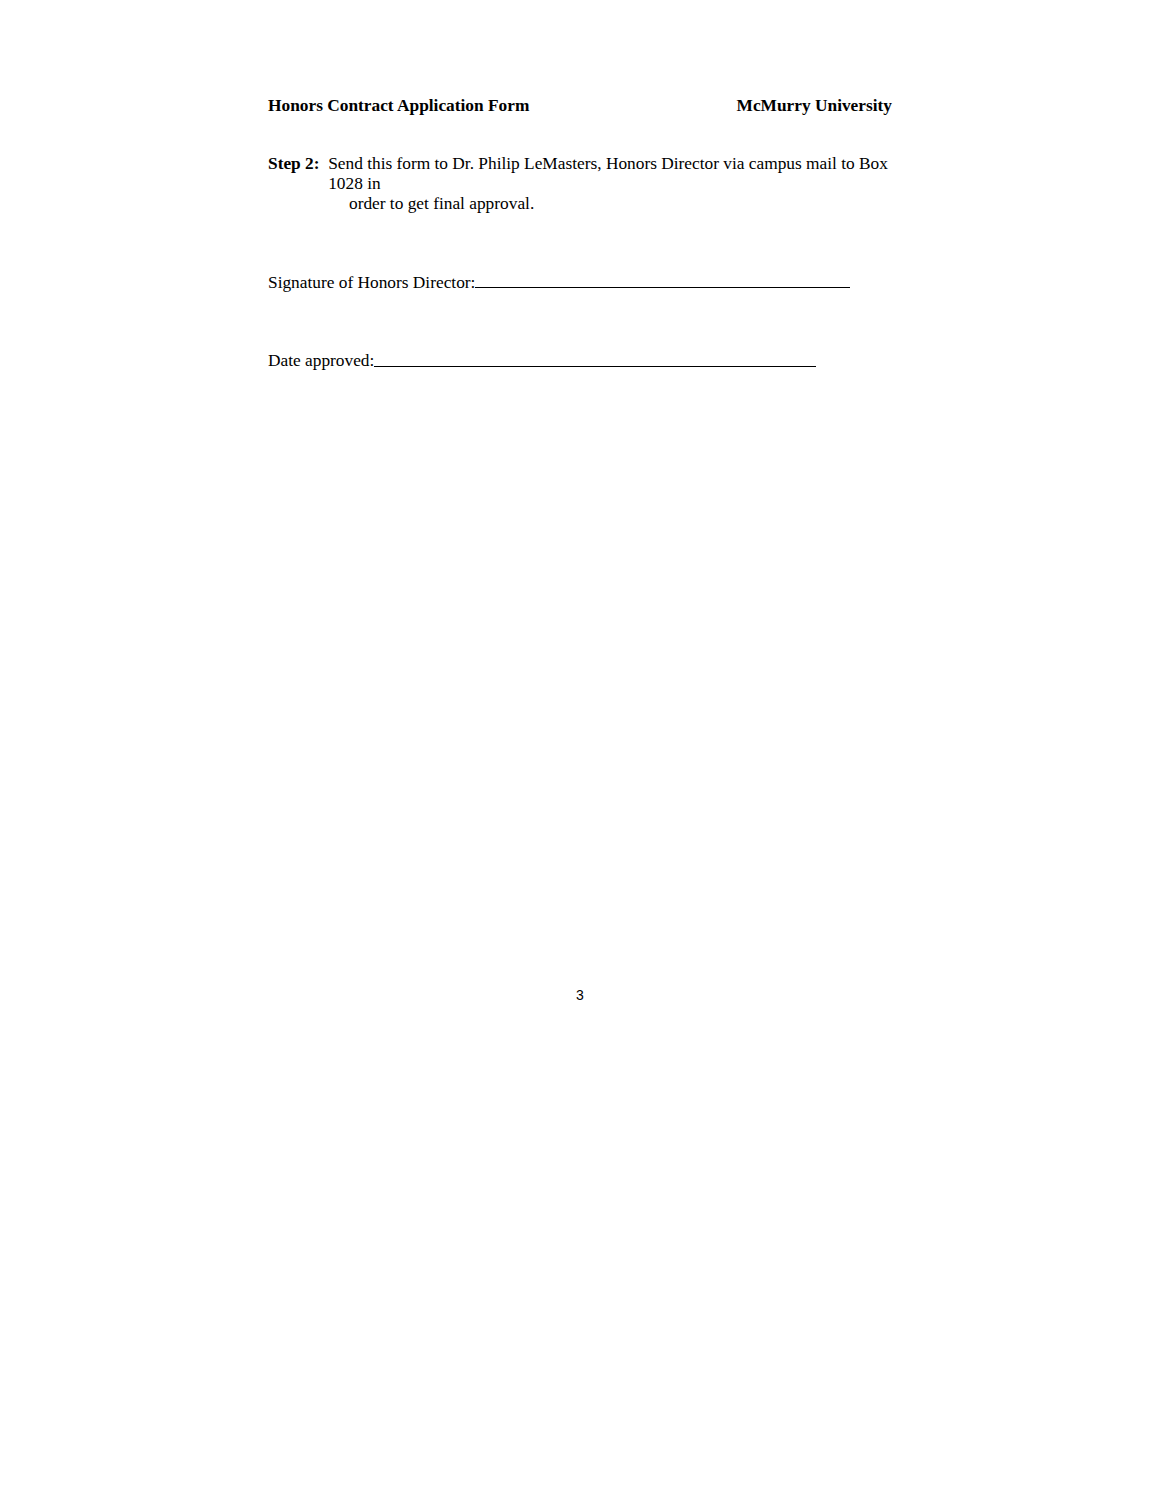Honors Contract Application Form
McMurry University
Step 2: Send this form to Dr. Philip LeMasters, Honors Director via campus mail to Box 1028 in order to get final approval.
Signature of Honors Director:
Date approved:
3